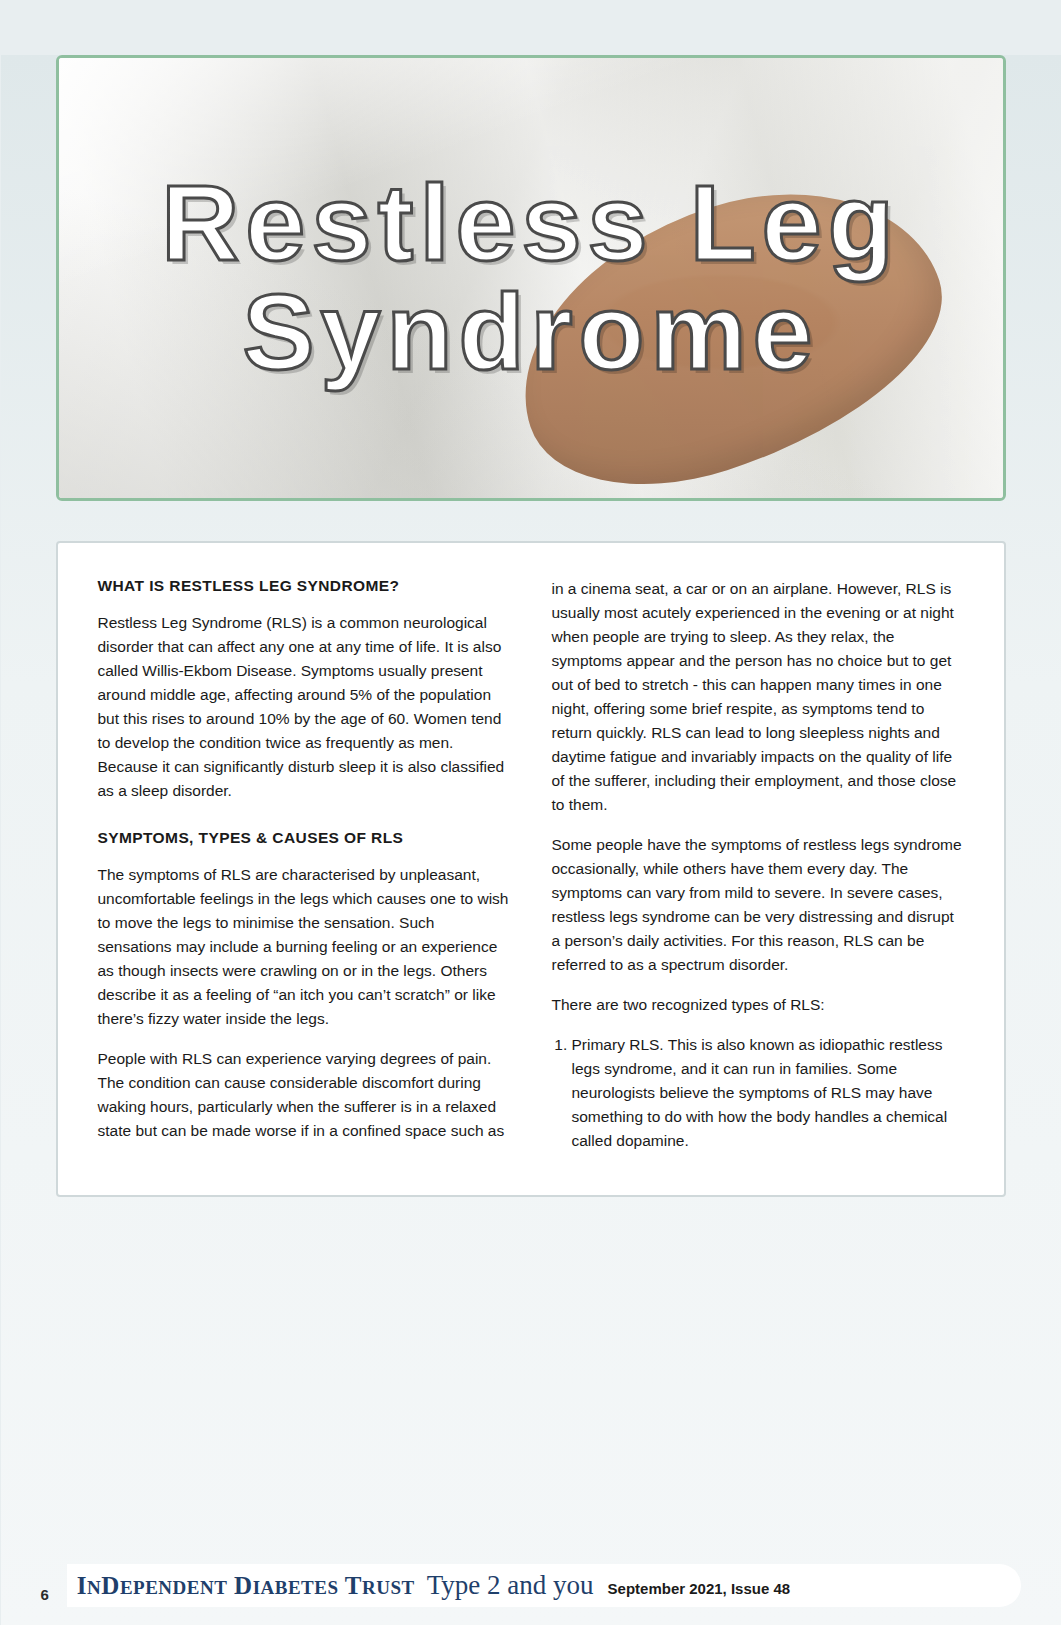Restless Leg Syndrome
What is Restless Leg Syndrome?
Restless Leg Syndrome (RLS) is a common neurological disorder that can affect any one at any time of life. It is also called Willis-Ekbom Disease. Symptoms usually present around middle age, affecting around 5% of the population but this rises to around 10% by the age of 60. Women tend to develop the condition twice as frequently as men. Because it can significantly disturb sleep it is also classified as a sleep disorder.
Symptoms, Types & Causes of RLS
The symptoms of RLS are characterised by unpleasant, uncomfortable feelings in the legs which causes one to wish to move the legs to minimise the sensation. Such sensations may include a burning feeling or an experience as though insects were crawling on or in the legs. Others describe it as a feeling of “an itch you can’t scratch” or like there’s fizzy water inside the legs.
People with RLS can experience varying degrees of pain. The condition can cause considerable discomfort during waking hours, particularly when the sufferer is in a relaxed state but can be made worse if in a confined space such as in a cinema seat, a car or on an airplane. However, RLS is usually most acutely experienced in the evening or at night when people are trying to sleep. As they relax, the symptoms appear and the person has no choice but to get out of bed to stretch - this can happen many times in one night, offering some brief respite, as symptoms tend to return quickly. RLS can lead to long sleepless nights and daytime fatigue and invariably impacts on the quality of life of the sufferer, including their employment, and those close to them.
Some people have the symptoms of restless legs syndrome occasionally, while others have them every day. The symptoms can vary from mild to severe. In severe cases, restless legs syndrome can be very distressing and disrupt a person’s daily activities. For this reason, RLS can be referred to as a spectrum disorder.
There are two recognized types of RLS:
Primary RLS. This is also known as idiopathic restless legs syndrome, and it can run in families. Some neurologists believe the symptoms of RLS may have something to do with how the body handles a chemical called dopamine.
6
INDEPENDENT DIABETES TRUST Type 2 and you September 2021, Issue 48